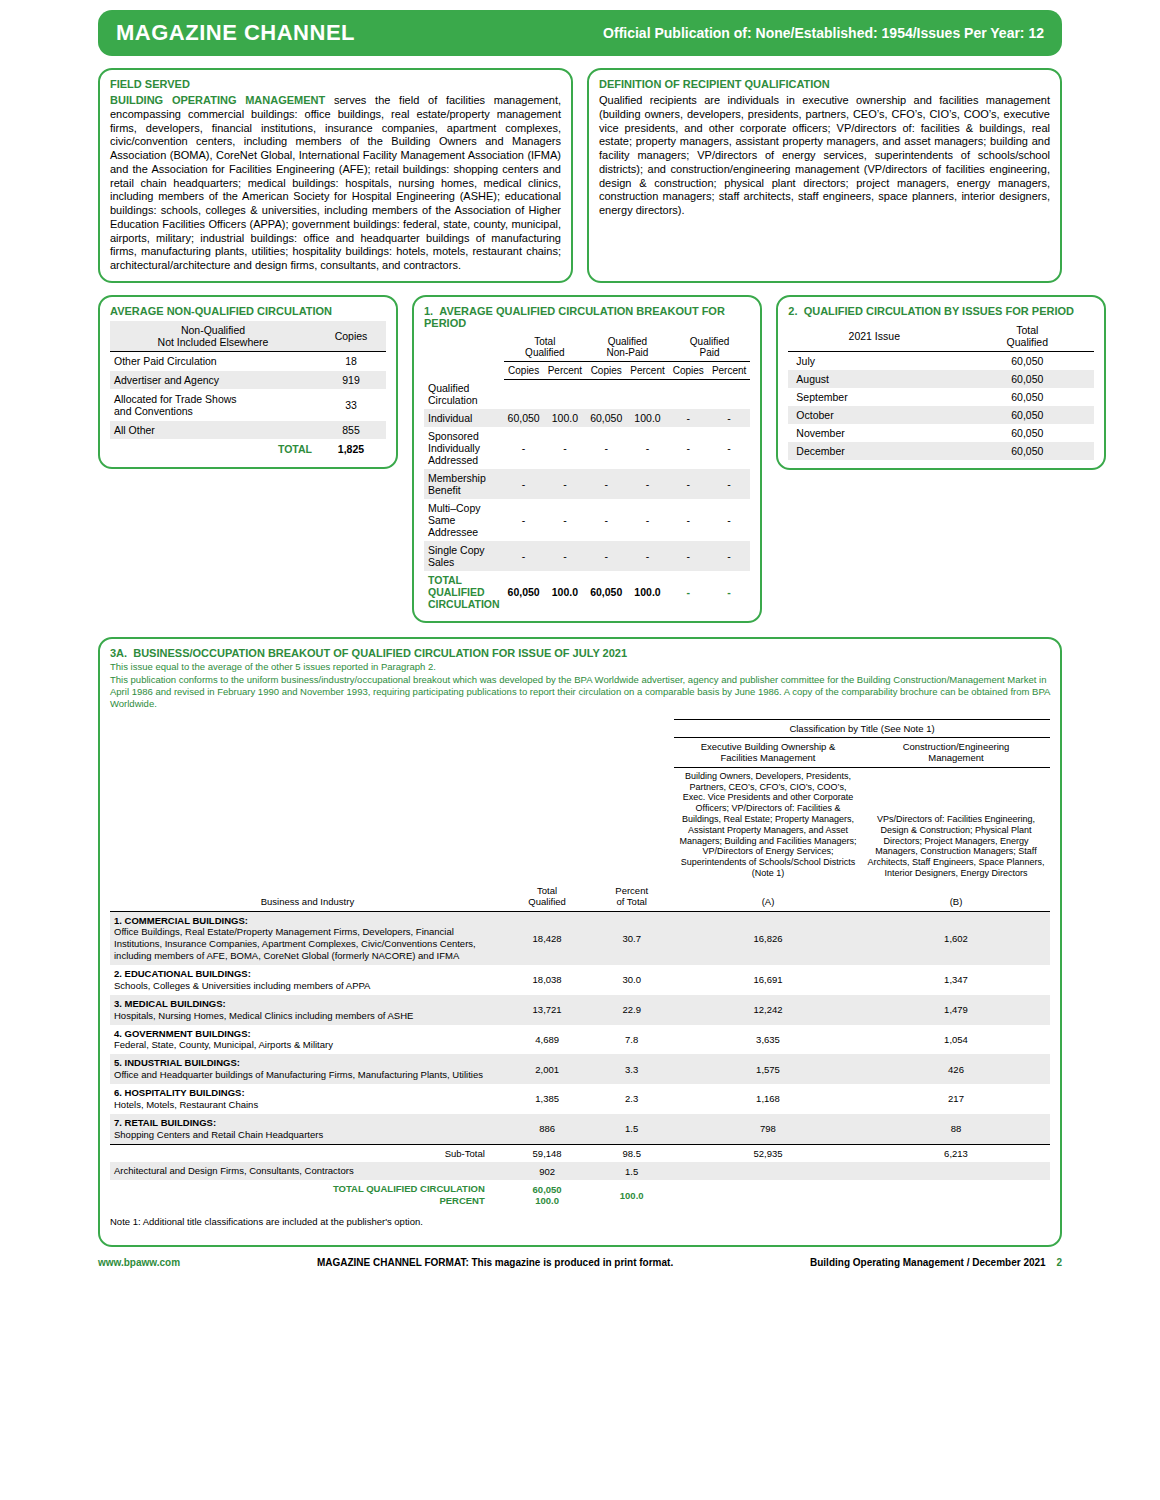MAGAZINE CHANNEL
Official Publication of: None/Established: 1954/Issues Per Year: 12
Field Served
BUILDING OPERATING MANAGEMENT serves the field of facilities management, encompassing commercial buildings: office buildings, real estate/property management firms, developers, financial institutions, insurance companies, apartment complexes, civic/convention centers, including members of the Building Owners and Managers Association (BOMA), CoreNet Global, International Facility Management Association (IFMA) and the Association for Facilities Engineering (AFE); retail buildings: shopping centers and retail chain headquarters; medical buildings: hospitals, nursing homes, medical clinics, including members of the American Society for Hospital Engineering (ASHE); educational buildings: schools, colleges & universities, including members of the Association of Higher Education Facilities Officers (APPA); government buildings: federal, state, county, municipal, airports, military; industrial buildings: office and headquarter buildings of manufacturing firms, manufacturing plants, utilities; hospitality buildings: hotels, motels, restaurant chains; architectural/architecture and design firms, consultants, and contractors.
Definition of Recipient Qualification
Qualified recipients are individuals in executive ownership and facilities management (building owners, developers, presidents, partners, CEO’s, CFO’s, CIO’s, COO’s, executive vice presidents, and other corporate officers; VP/directors of: facilities & buildings, real estate; property managers, assistant property managers, and asset managers; building and facility managers; VP/directors of energy services, superintendents of schools/school districts); and construction/engineering management (VP/directors of facilities engineering, design & construction; physical plant directors; project managers, energy managers, construction managers; staff architects, staff engineers, space planners, interior designers, energy directors).
Average Non-Qualified Circulation
| Non-Qualified Not Included Elsewhere | Copies |
| Other Paid Circulation | 18 |
| Advertiser and Agency | 919 |
| Allocated for Trade Shows and Conventions | 33 |
| All Other | 855 |
| TOTAL | 1,825 |
1. Average Qualified Circulation Breakout for Period
| | Total Qualified | Qualified Non-Paid | Qualified Paid |
| --- | --- | --- | --- |
| Copies | Percent | Copies | Percent | Copies | Percent |
| Qualified Circulation | |
| Individual | 60,050 | 100.0 | 60,050 | 100.0 | - | - |
| Sponsored Individually Addressed | - | - | - | - | - | - |
| Membership Benefit | - | - | - | - | - | - |
| Multi–Copy Same Addressee | - | - | - | - | - | - |
| Single Copy Sales | - | - | - | - | - | - |
| TOTAL QUALIFIED CIRCULATION | 60,050 | 100.0 | 60,050 | 100.0 | - | - |
2. Qualified Circulation by Issues for Period
| 2021 Issue | Total Qualified |
| --- | --- |
| July | 60,050 |
| August | 60,050 |
| September | 60,050 |
| October | 60,050 |
| November | 60,050 |
| December | 60,050 |
3a. Business/Occupation Breakout of Qualified Circulation for Issue of July 2021
This issue equal to the average of the other 5 issues reported in Paragraph 2.
This publication conforms to the uniform business/industry/occupational breakout which was developed by the BPA Worldwide advertiser, agency and publisher committee for the Building Construction/Management Market in April 1986 and revised in February 1990 and November 1993, requiring participating publications to report their circulation on a comparable basis by June 1986. A copy of the comparability brochure can be obtained from BPA Worldwide.
| | | | Classification by Title (See Note 1) |
| --- | --- | --- | --- |
| | | | Executive Building Ownership & Facilities Management | Construction/Engineering Management |
| | | | Building Owners, Developers, Presidents, Partners, CEO’s, CFO’s, CIO’s, COO’s, Exec. Vice Presidents and other Corporate Officers; VP/Directors of: Facilities & Buildings, Real Estate; Property Managers, Assistant Property Managers, and Asset Managers; Building and Facilities Managers; VP/Directors of Energy Services; Superintendents of Schools/School Districts (Note 1) | VPs/Directors of: Facilities Engineering, Design & Construction; Physical Plant Directors; Project Managers, Energy Managers, Construction Managers; Staff Architects, Staff Engineers, Space Planners, Interior Designers, Energy Directors |
| Business and Industry | Total Qualified | Percent of Total | (A) | (B) |
| 1. COMMERCIAL BUILDINGS: Office Buildings, Real Estate/Property Management Firms, Developers, Financial Institutions, Insurance Companies, Apartment Complexes, Civic/Conventions Centers, including members of AFE, BOMA, CoreNet Global (formerly NACORE) and IFMA | 18,428 | 30.7 | 16,826 | 1,602 |
| 2. EDUCATIONAL BUILDINGS: Schools, Colleges & Universities including members of APPA | 18,038 | 30.0 | 16,691 | 1,347 |
| 3. MEDICAL BUILDINGS: Hospitals, Nursing Homes, Medical Clinics including members of ASHE | 13,721 | 22.9 | 12,242 | 1,479 |
| 4. GOVERNMENT BUILDINGS: Federal, State, County, Municipal, Airports & Military | 4,689 | 7.8 | 3,635 | 1,054 |
| 5. INDUSTRIAL BUILDINGS: Office and Headquarter buildings of Manufacturing Firms, Manufacturing Plants, Utilities | 2,001 | 3.3 | 1,575 | 426 |
| 6. HOSPITALITY BUILDINGS: Hotels, Motels, Restaurant Chains | 1,385 | 2.3 | 1,168 | 217 |
| 7. RETAIL BUILDINGS: Shopping Centers and Retail Chain Headquarters | 886 | 1.5 | 798 | 88 |
| Sub-Total | 59,148 | 98.5 | 52,935 | 6,213 |
| Architectural and Design Firms, Consultants, Contractors | 902 | 1.5 | | |
| TOTAL QUALIFIED CIRCULATION PERCENT | 60,050 100.0 | 100.0 | | |
Note 1: Additional title classifications are included at the publisher's option.
www.bpaww.com
MAGAZINE CHANNEL FORMAT: This magazine is produced in print format.
Building Operating Management / December 2021 2